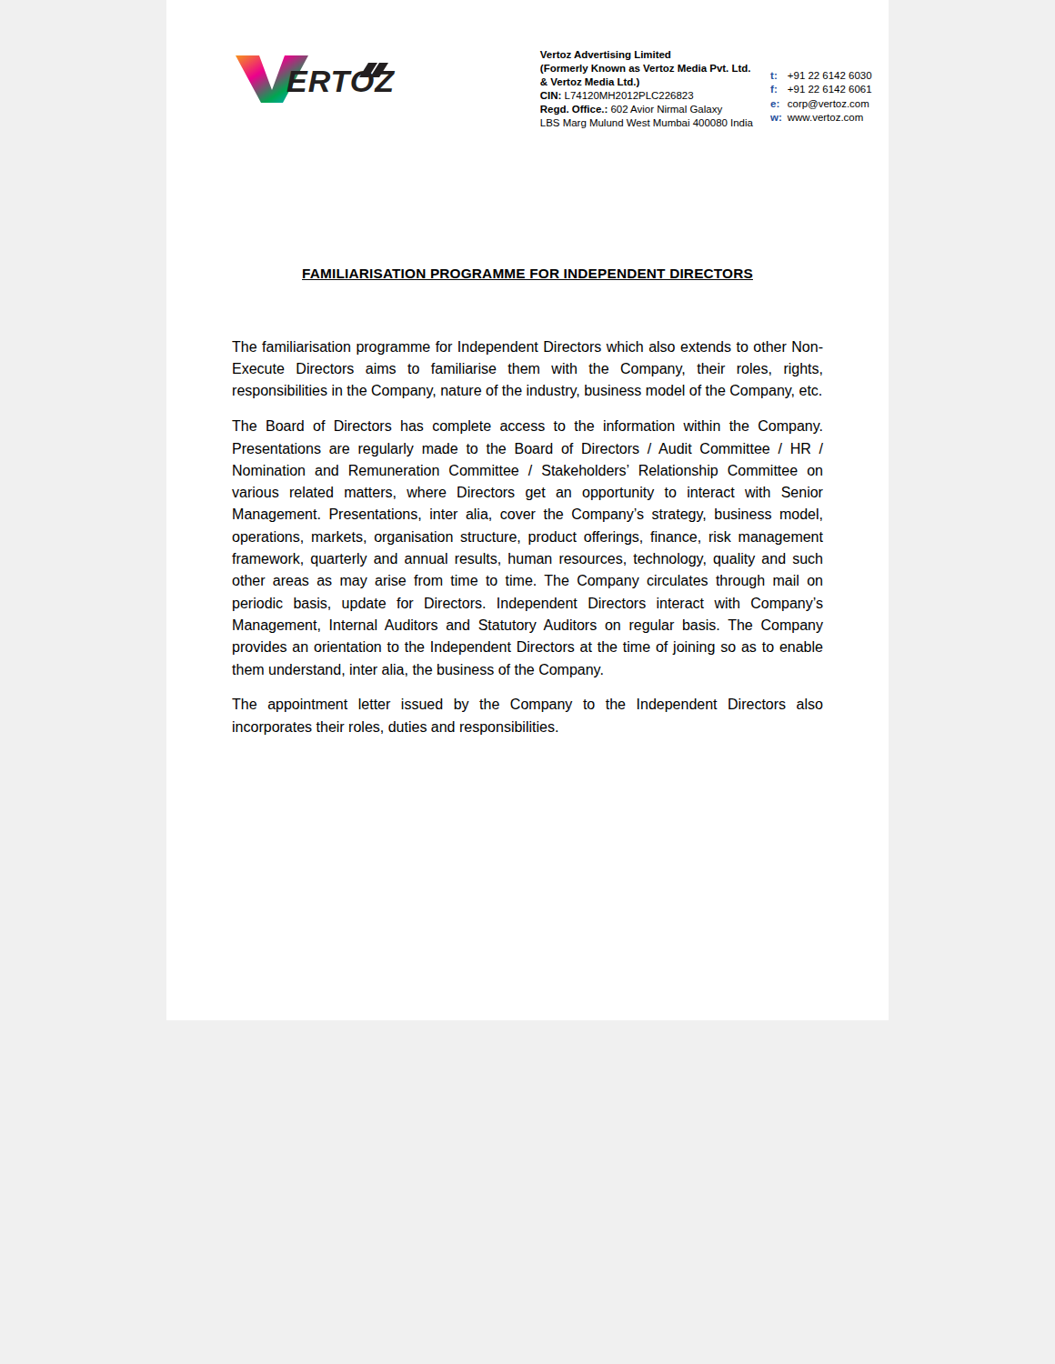ERTOZ
Vertoz Advertising Limited
(Formerly Known as Vertoz Media Pvt. Ltd.
& Vertoz Media Ltd.)
CIN: L74120MH2012PLC226823
Regd. Office.: 602 Avior Nirmal Galaxy
LBS Marg Mulund West Mumbai 400080 India
| t: | +91 22 6142 6030 |
| f: | +91 22 6142 6061 |
| e: | corp@vertoz.com |
| w: | www.vertoz.com |
FAMILIARISATION PROGRAMME FOR INDEPENDENT DIRECTORS
The familiarisation programme for Independent Directors which also extends to other Non-Execute Directors aims to familiarise them with the Company, their roles, rights, responsibilities in the Company, nature of the industry, business model of the Company, etc.
The Board of Directors has complete access to the information within the Company. Presentations are regularly made to the Board of Directors / Audit Committee / HR / Nomination and Remuneration Committee / Stakeholders’ Relationship Committee on various related matters, where Directors get an opportunity to interact with Senior Management. Presentations, inter alia, cover the Company’s strategy, business model, operations, markets, organisation structure, product offerings, finance, risk management framework, quarterly and annual results, human resources, technology, quality and such other areas as may arise from time to time. The Company circulates through mail on periodic basis, update for Directors. Independent Directors interact with Company’s Management, Internal Auditors and Statutory Auditors on regular basis. The Company provides an orientation to the Independent Directors at the time of joining so as to enable them understand, inter alia, the business of the Company.
The appointment letter issued by the Company to the Independent Directors also incorporates their roles, duties and responsibilities.